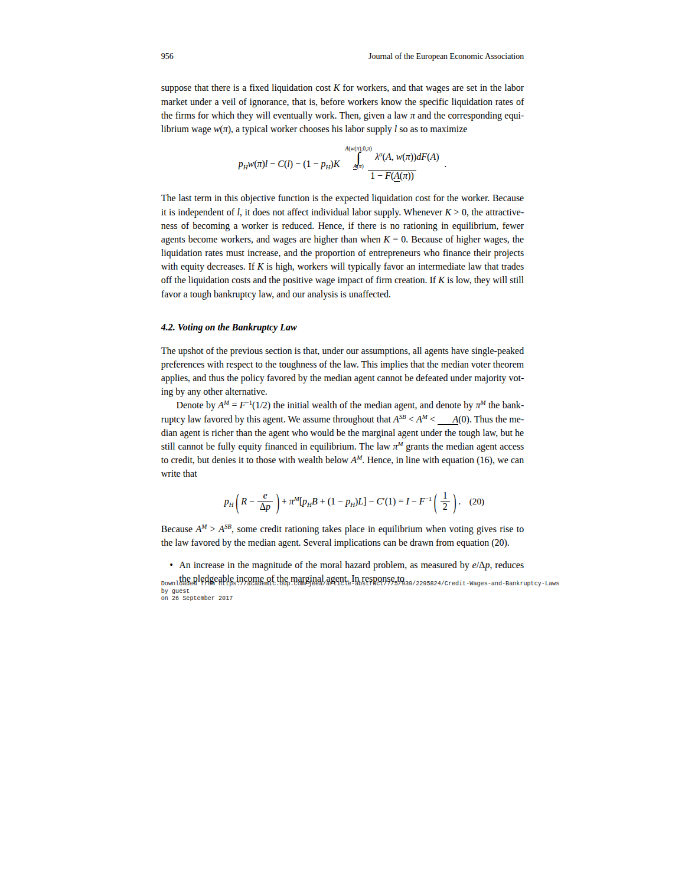956 Journal of the European Economic Association
suppose that there is a fixed liquidation cost K for workers, and that wages are set in the labor market under a veil of ignorance, that is, before workers know the specific liquidation rates of the firms for which they will eventually work. Then, given a law π and the corresponding equilibrium wage w(π), a typical worker chooses his labor supply l so as to maximize
pHw(π)l − C(l) − (1 − pH)K A(w(π),0,π) ∫ A(π) λa(A, w(π))dF(A) 1 − F(A(π)) .
The last term in this objective function is the expected liquidation cost for the worker. Because it is independent of l, it does not affect individual labor supply. Whenever K > 0, the attractiveness of becoming a worker is reduced. Hence, if there is no rationing in equilibrium, fewer agents become workers, and wages are higher than when K = 0. Because of higher wages, the liquidation rates must increase, and the proportion of entrepreneurs who finance their projects with equity decreases. If K is high, workers will typically favor an intermediate law that trades off the liquidation costs and the positive wage impact of firm creation. If K is low, they will still favor a tough bankruptcy law, and our analysis is unaffected.
4.2. Voting on the Bankruptcy Law
The upshot of the previous section is that, under our assumptions, all agents have single-peaked preferences with respect to the toughness of the law. This implies that the median voter theorem applies, and thus the policy favored by the median agent cannot be defeated under majority voting by any other alternative.
Denote by AM = F−1(1/2) the initial wealth of the median agent, and denote by πM the bankruptcy law favored by this agent. We assume throughout that ASB < AM < A(0). Thus the median agent is richer than the agent who would be the marginal agent under the tough law, but he still cannot be fully equity financed in equilibrium. The law πM grants the median agent access to credit, but denies it to those with wealth below AM. Hence, in line with equation (16), we can write that
pH ( R − e Δp ) + πM[pHB + (1 − pH)L] − C′(1) = I − F−1 ( 1 2 ) . (20)
Because AM > ASB, some credit rationing takes place in equilibrium when voting gives rise to the law favored by the median agent. Several implications can be drawn from equation (20).
An increase in the magnitude of the moral hazard problem, as measured by e/Δp, reduces the pledgeable income of the marginal agent. In response to
Downloaded from https://academic.oup.com/jeea/article-abstract/7/5/939/2295824/Credit-Wages-and-Bankruptcy-Laws by guest on 26 September 2017